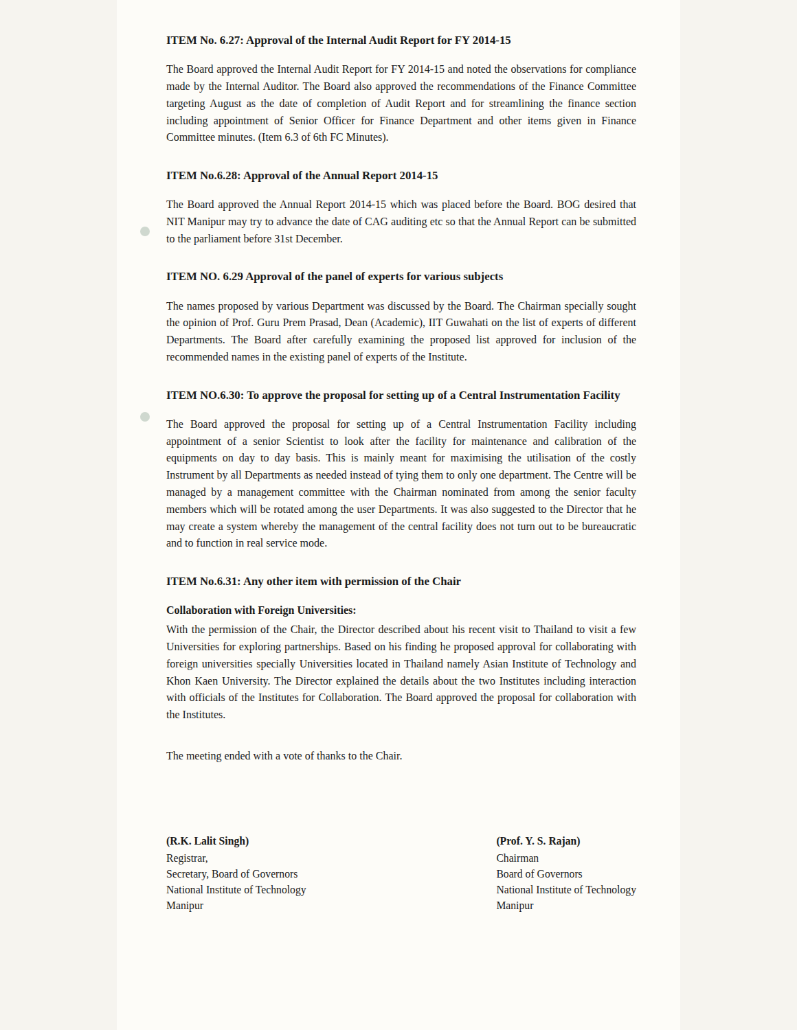ITEM No. 6.27: Approval of the Internal Audit Report for FY 2014-15
The Board approved the Internal Audit Report for FY 2014-15 and noted the observations for compliance made by the Internal Auditor. The Board also approved the recommendations of the Finance Committee targeting August as the date of completion of Audit Report and for streamlining the finance section including appointment of Senior Officer for Finance Department and other items given in Finance Committee minutes. (Item 6.3 of 6th FC Minutes).
ITEM No.6.28: Approval of the Annual Report 2014-15
The Board approved the Annual Report 2014-15 which was placed before the Board. BOG desired that NIT Manipur may try to advance the date of CAG auditing etc so that the Annual Report can be submitted to the parliament before 31st December.
ITEM NO. 6.29 Approval of the panel of experts for various subjects
The names proposed by various Department was discussed by the Board. The Chairman specially sought the opinion of Prof. Guru Prem Prasad, Dean (Academic), IIT Guwahati on the list of experts of different Departments. The Board after carefully examining the proposed list approved for inclusion of the recommended names in the existing panel of experts of the Institute.
ITEM NO.6.30: To approve the proposal for setting up of a Central Instrumentation Facility
The Board approved the proposal for setting up of a Central Instrumentation Facility including appointment of a senior Scientist to look after the facility for maintenance and calibration of the equipments on day to day basis. This is mainly meant for maximising the utilisation of the costly Instrument by all Departments as needed instead of tying them to only one department. The Centre will be managed by a management committee with the Chairman nominated from among the senior faculty members which will be rotated among the user Departments. It was also suggested to the Director that he may create a system whereby the management of the central facility does not turn out to be bureaucratic and to function in real service mode.
ITEM No.6.31: Any other item with permission of the Chair
Collaboration with Foreign Universities:
With the permission of the Chair, the Director described about his recent visit to Thailand to visit a few Universities for exploring partnerships. Based on his finding he proposed approval for collaborating with foreign universities specially Universities located in Thailand namely Asian Institute of Technology and Khon Kaen University. The Director explained the details about the two Institutes including interaction with officials of the Institutes for Collaboration. The Board approved the proposal for collaboration with the Institutes.
The meeting ended with a vote of thanks to the Chair.
(R.K. Lalit Singh)
Registrar,
Secretary, Board of Governors
National Institute of Technology
Manipur
(Prof. Y. S. Rajan)
Chairman
Board of Governors
National Institute of Technology
Manipur